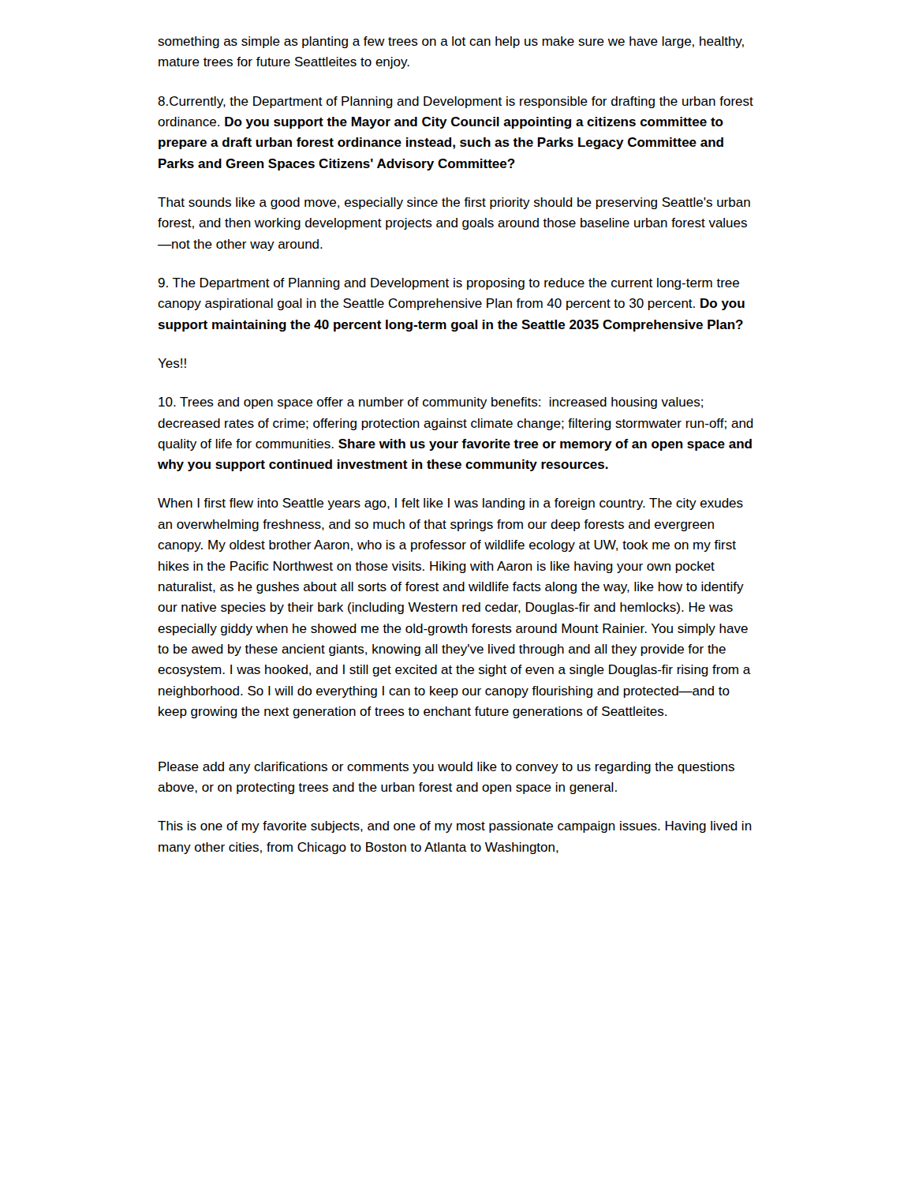something as simple as planting a few trees on a lot can help us make sure we have large, healthy, mature trees for future Seattleites to enjoy.
8.Currently, the Department of Planning and Development is responsible for drafting the urban forest ordinance. Do you support the Mayor and City Council appointing a citizens committee to prepare a draft urban forest ordinance instead, such as the Parks Legacy Committee and Parks and Green Spaces Citizens' Advisory Committee?
That sounds like a good move, especially since the first priority should be preserving Seattle's urban forest, and then working development projects and goals around those baseline urban forest values—not the other way around.
9. The Department of Planning and Development is proposing to reduce the current long-term tree canopy aspirational goal in the Seattle Comprehensive Plan from 40 percent to 30 percent. Do you support maintaining the 40 percent long-term goal in the Seattle 2035 Comprehensive Plan?
Yes!!
10. Trees and open space offer a number of community benefits: increased housing values; decreased rates of crime; offering protection against climate change; filtering stormwater run-off; and quality of life for communities. Share with us your favorite tree or memory of an open space and why you support continued investment in these community resources.
When I first flew into Seattle years ago, I felt like I was landing in a foreign country. The city exudes an overwhelming freshness, and so much of that springs from our deep forests and evergreen canopy. My oldest brother Aaron, who is a professor of wildlife ecology at UW, took me on my first hikes in the Pacific Northwest on those visits. Hiking with Aaron is like having your own pocket naturalist, as he gushes about all sorts of forest and wildlife facts along the way, like how to identify our native species by their bark (including Western red cedar, Douglas-fir and hemlocks). He was especially giddy when he showed me the old-growth forests around Mount Rainier. You simply have to be awed by these ancient giants, knowing all they've lived through and all they provide for the ecosystem. I was hooked, and I still get excited at the sight of even a single Douglas-fir rising from a neighborhood. So I will do everything I can to keep our canopy flourishing and protected—and to keep growing the next generation of trees to enchant future generations of Seattleites.
Please add any clarifications or comments you would like to convey to us regarding the questions above, or on protecting trees and the urban forest and open space in general.
This is one of my favorite subjects, and one of my most passionate campaign issues. Having lived in many other cities, from Chicago to Boston to Atlanta to Washington,